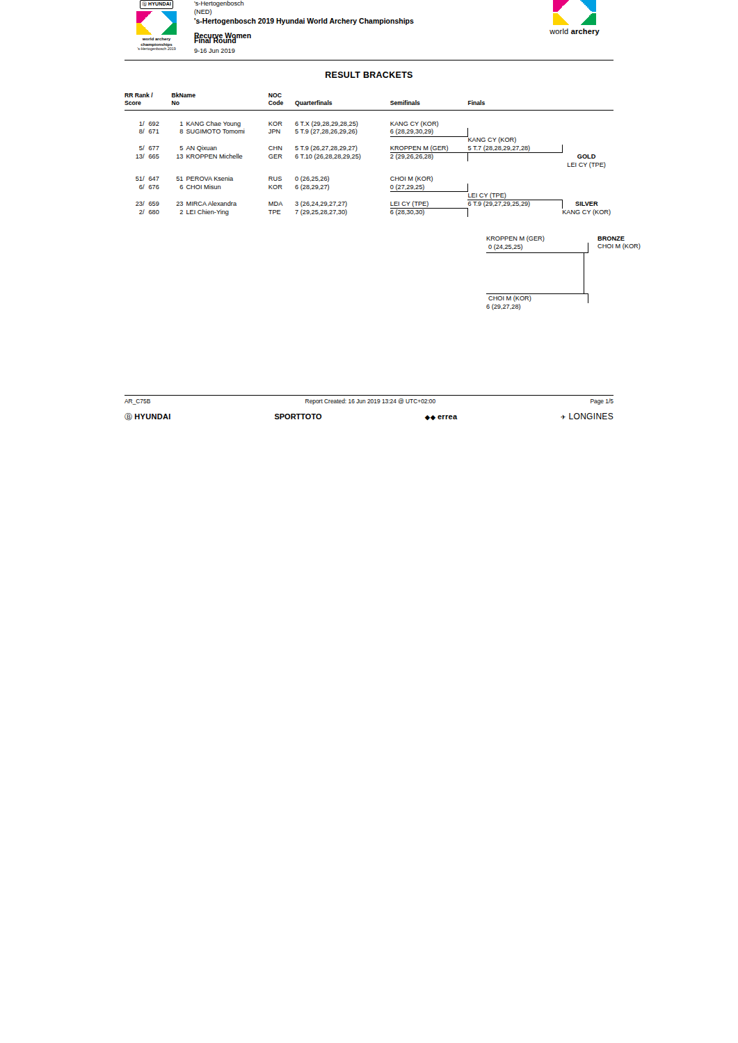HYUNDAI
world archery
championships
's-Hertogenbosch 2019
's-Hertogenbosch
(NED)
's-Hertogenbosch 2019 Hyundai World Archery Championships
Recurve Women
9-16 Jun 2019
world archery
Final Round
RESULT BRACKETS
| RR Rank / Score | BkName No | NOC Code | Quarterfinals | Semifinals | Finals | |
| --- | --- | --- | --- | --- | --- | --- |
| 1/ | 692 | 1 | KANG Chae Young | KOR | 6 T.X (29,28,29,28,25) | KANG CY (KOR) | | |
| 8/ | 671 | 8 | SUGIMOTO Tomomi | JPN | 5 T.9 (27,28,26,29,26) | 6 (28,29,30,29) | | |
| | | KANG CY (KOR) | |
| 5/ | 677 | 5 | AN Qixuan | CHN | 5 T.9 (26,27,28,29,27) | KROPPEN M (GER) | 5 T.7 (28,28,29,27,28) | |
| 13/ | 665 | 13 | KROPPEN Michelle | GER | 6 T.10 (26,28,28,29,25) | 2 (29,26,26,28) | | GOLD |
| | | LEI CY (TPE) |
| 51/ | 647 | 51 | PEROVA Ksenia | RUS | 0 (26,25,26) | CHOI M (KOR) | | |
| 6/ | 676 | 6 | CHOI Misun | KOR | 6 (28,29,27) | 0 (27,29,25) | | |
| | | LEI CY (TPE) | |
| 23/ | 659 | 23 | MIRCA Alexandra | MDA | 3 (26,24,29,27,27) | LEI CY (TPE) | 6 T.9 (29,27,29,25,29) | SILVER |
| 2/ | 680 | 2 | LEI Chien-Ying | TPE | 7 (29,25,28,27,30) | 6 (28,30,30) | | KANG CY (KOR) |
KROPPEN M (GER)
0 (24,25,25)
BRONZE
CHOI M (KOR)
CHOI M (KOR)
6 (29,27,28)
AR_C75B
Report Created: 16 Jun 2019 13:24 @ UTC+02:00
Page 1/5
HYUNDAI
SPORTTOTO
errea
LONGINES